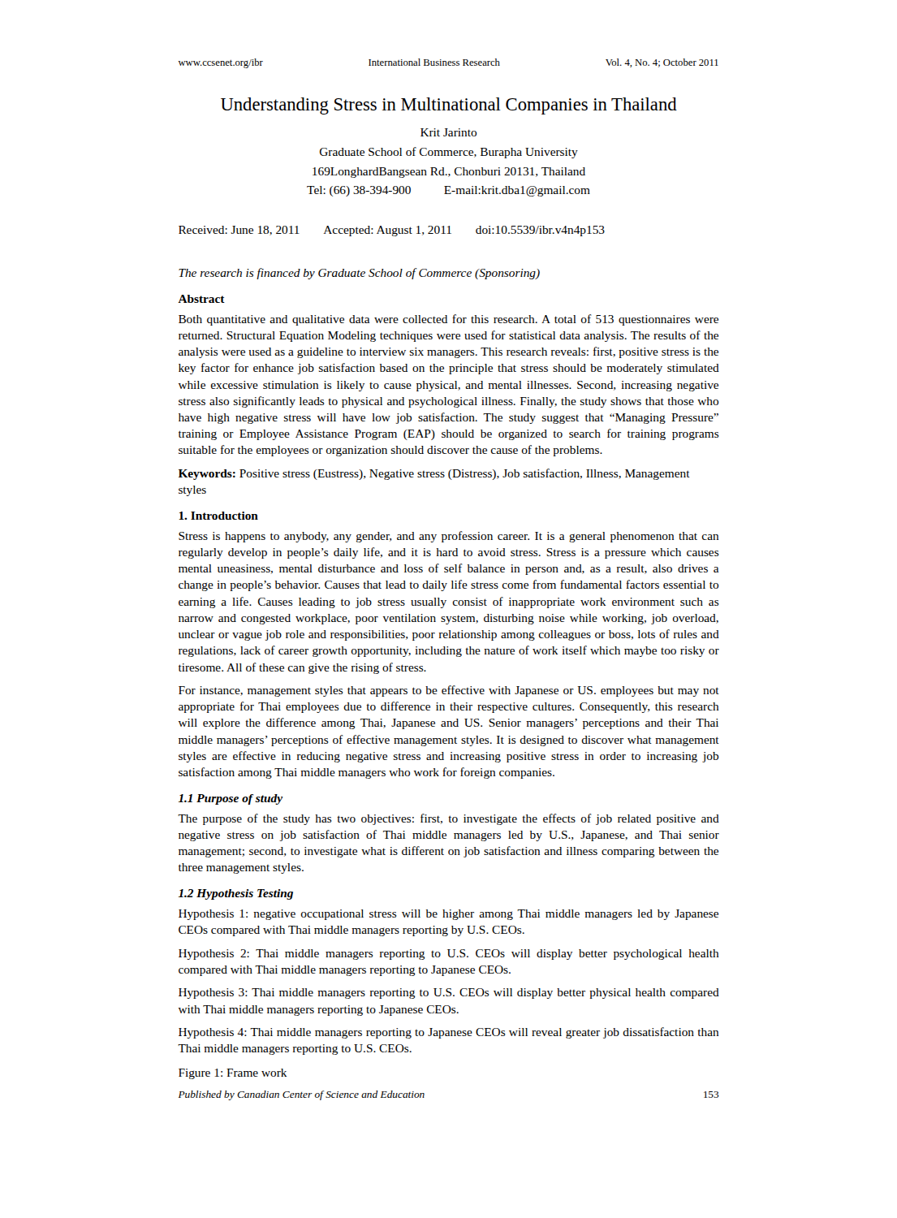www.ccsenet.org/ibr
International Business Research
Vol. 4, No. 4; October 2011
Understanding Stress in Multinational Companies in Thailand
Krit Jarinto
Graduate School of Commerce, Burapha University
169LonghardBangsean Rd., Chonburi 20131, Thailand
Tel: (66) 38-394-900 E-mail:krit.dba1@gmail.com
Received: June 18, 2011 Accepted: August 1, 2011 doi:10.5539/ibr.v4n4p153
The research is financed by Graduate School of Commerce (Sponsoring)
Abstract
Both quantitative and qualitative data were collected for this research. A total of 513 questionnaires were returned. Structural Equation Modeling techniques were used for statistical data analysis. The results of the analysis were used as a guideline to interview six managers. This research reveals: first, positive stress is the key factor for enhance job satisfaction based on the principle that stress should be moderately stimulated while excessive stimulation is likely to cause physical, and mental illnesses. Second, increasing negative stress also significantly leads to physical and psychological illness. Finally, the study shows that those who have high negative stress will have low job satisfaction. The study suggest that “Managing Pressure” training or Employee Assistance Program (EAP) should be organized to search for training programs suitable for the employees or organization should discover the cause of the problems.
Keywords: Positive stress (Eustress), Negative stress (Distress), Job satisfaction, Illness, Management styles
1. Introduction
Stress is happens to anybody, any gender, and any profession career. It is a general phenomenon that can regularly develop in people’s daily life, and it is hard to avoid stress. Stress is a pressure which causes mental uneasiness, mental disturbance and loss of self balance in person and, as a result, also drives a change in people’s behavior. Causes that lead to daily life stress come from fundamental factors essential to earning a life. Causes leading to job stress usually consist of inappropriate work environment such as narrow and congested workplace, poor ventilation system, disturbing noise while working, job overload, unclear or vague job role and responsibilities, poor relationship among colleagues or boss, lots of rules and regulations, lack of career growth opportunity, including the nature of work itself which maybe too risky or tiresome. All of these can give the rising of stress.
For instance, management styles that appears to be effective with Japanese or US. employees but may not appropriate for Thai employees due to difference in their respective cultures. Consequently, this research will explore the difference among Thai, Japanese and US. Senior managers’ perceptions and their Thai middle managers’ perceptions of effective management styles. It is designed to discover what management styles are effective in reducing negative stress and increasing positive stress in order to increasing job satisfaction among Thai middle managers who work for foreign companies.
1.1 Purpose of study
The purpose of the study has two objectives: first, to investigate the effects of job related positive and negative stress on job satisfaction of Thai middle managers led by U.S., Japanese, and Thai senior management; second, to investigate what is different on job satisfaction and illness comparing between the three management styles.
1.2 Hypothesis Testing
Hypothesis 1: negative occupational stress will be higher among Thai middle managers led by Japanese CEOs compared with Thai middle managers reporting by U.S. CEOs.
Hypothesis 2: Thai middle managers reporting to U.S. CEOs will display better psychological health compared with Thai middle managers reporting to Japanese CEOs.
Hypothesis 3: Thai middle managers reporting to U.S. CEOs will display better physical health compared with Thai middle managers reporting to Japanese CEOs.
Hypothesis 4: Thai middle managers reporting to Japanese CEOs will reveal greater job dissatisfaction than Thai middle managers reporting to U.S. CEOs.
Figure 1: Frame work
Published by Canadian Center of Science and Education
153